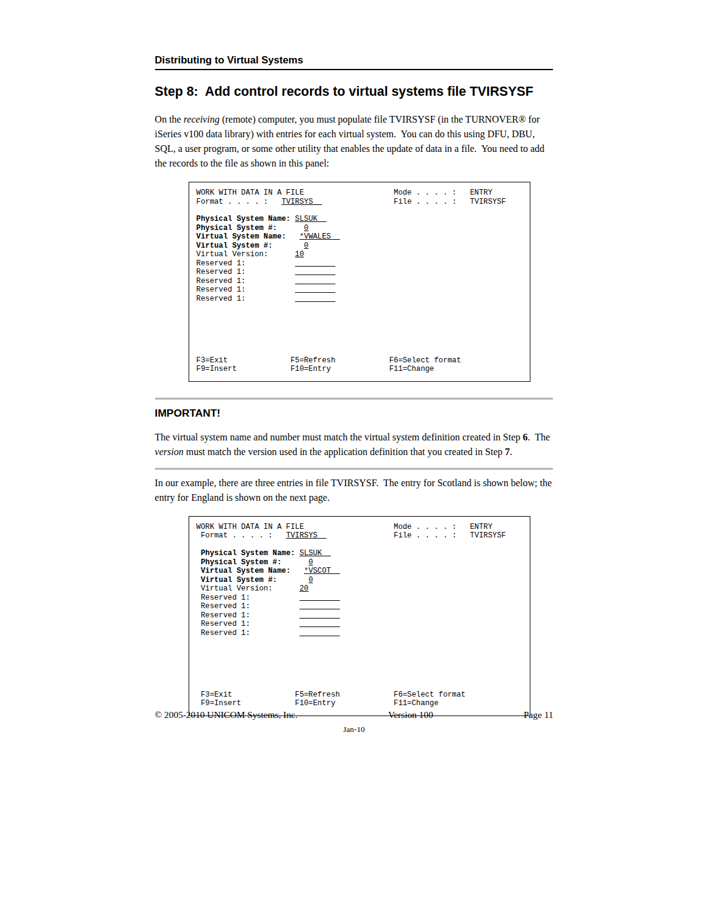Distributing to Virtual Systems
Step 8: Add control records to virtual systems file TVIRSYSF
On the receiving (remote) computer, you must populate file TVIRSYSF (in the TURNOVER® for iSeries v100 data library) with entries for each virtual system. You can do this using DFU, DBU, SQL, a user program, or some other utility that enables the update of data in a file. You need to add the records to the file as shown in this panel:
WORK WITH DATA IN A FILE Mode . . . . : ENTRY Format . . . . : TVIRSYS File . . . . : TVIRSYSF Physical System Name: SLSUK Physical System #: 0 Virtual System Name: *VWALES Virtual System #: 0 Virtual Version: 10 Reserved 1: Reserved 1: Reserved 1: Reserved 1: Reserved 1: F3=Exit F5=Refresh F6=Select format F9=Insert F10=Entry F11=Change
IMPORTANT!
The virtual system name and number must match the virtual system definition created in Step 6. The version must match the version used in the application definition that you created in Step 7.
In our example, there are three entries in file TVIRSYSF. The entry for Scotland is shown below; the entry for England is shown on the next page.
WORK WITH DATA IN A FILE Mode . . . . : ENTRY Format . . . . : TVIRSYS File . . . . : TVIRSYSF Physical System Name: SLSUK Physical System #: 0 Virtual System Name: *VSCOT Virtual System #: 0 Virtual Version: 20 Reserved 1: Reserved 1: Reserved 1: Reserved 1: Reserved 1: F3=Exit F5=Refresh F6=Select format F9=Insert F10=Entry F11=Change
© 2005-2010 UNICOM Systems, Inc.
Version 100
Page 11
Jan-10